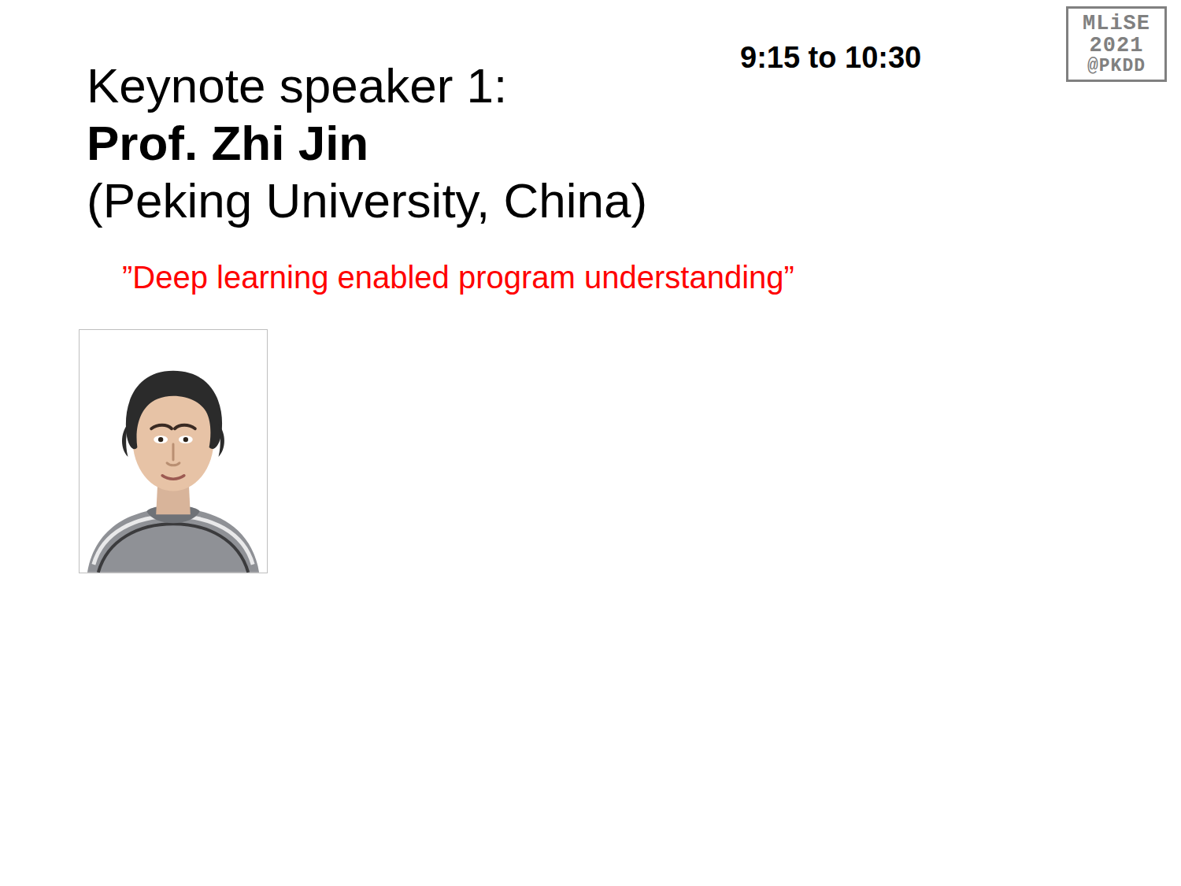MLiSE 2021 @PKDD
Keynote speaker 1:
Prof. Zhi Jin
(Peking University, China)
9:15 to 10:30
”Deep learning enabled program understanding”